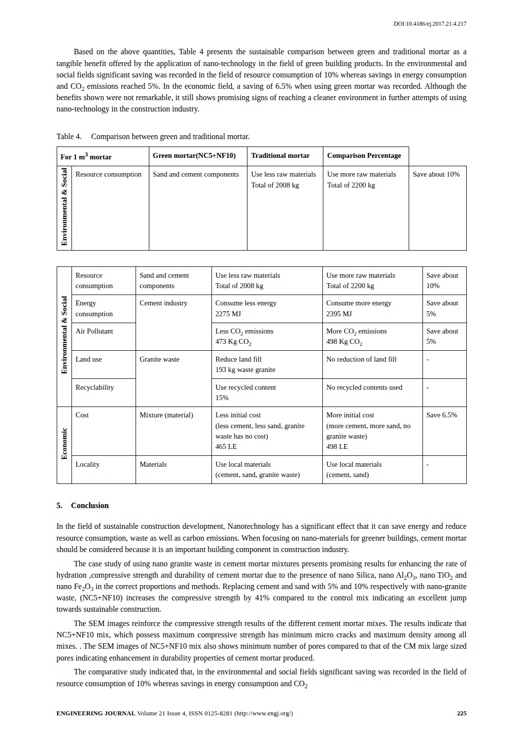DOI:10.4186/ej.2017.21.4.217
Based on the above quantities, Table 4 presents the sustainable comparison between green and traditional mortar as a tangible benefit offered by the application of nano-technology in the field of green building products. In the environmental and social fields significant saving was recorded in the field of resource consumption of 10% whereas savings in energy consumption and CO2 emissions reached 5%. In the economic field, a saving of 6.5% when using green mortar was recorded. Although the benefits shown were not remarkable, it still shows promising signs of reaching a cleaner environment in further attempts of using nano-technology in the construction industry.
Table 4. Comparison between green and traditional mortar.
| For 1 m 3 mortar | Green mortar(NC5+NF10) | Traditional mortar | Comparison Percentage |
| Environmental & Social | Resource consumption | Sand and cement components | Use less raw materials Total of 2008 kg | Use more raw materials Total of 2200 kg | Save about 10% |
| Environmental & Social | Resource consumption | Sand and cement components | Use less raw materials Total of 2008 kg | Use more raw materials Total of 2200 kg | Save about 10% |
| Energy consumption | Cement industry | Consume less energy 2275 MJ | Consume more energy 2395 MJ | Save about 5% |
| Air Pollutant | Less CO 2 emissions 473 Kg CO 2 | More CO 2 emissions 498 Kg CO 2 | Save about 5% |
| Land use | Granite waste | Reduce land fill 193 kg waste granite | No reduction of land fill | - |
| Recyclability | Use recycled content 15% | No recycled contents used | - |
| Economic | Cost | Mixture (material) | Less initial cost (less cement, less sand, granite waste has no cost) 465 LE | More initial cost (more cement, more sand, no granite waste) 498 LE | Save 6.5% |
| Locality | Materials | Use local materials (cement, sand, granite waste) | Use local materials (cement, sand) | - |
5. Conclusion
In the field of sustainable construction development, Nanotechnology has a significant effect that it can save energy and reduce resource consumption, waste as well as carbon emissions. When focusing on nano-materials for greener buildings, cement mortar should be considered because it is an important building component in construction industry.
The case study of using nano granite waste in cement mortar mixtures presents promising results for enhancing the rate of hydration ,compressive strength and durability of cement mortar due to the presence of nano Silica, nano Al2O3, nano TiO2 and nano Fe2O3 in the correct proportions and methods. Replacing cement and sand with 5% and 10% respectively with nano-granite waste, (NC5+NF10) increases the compressive strength by 41% compared to the control mix indicating an excellent jump towards sustainable construction.
The SEM images reinforce the compressive strength results of the different cement mortar mixes. The results indicate that NC5+NF10 mix, which possess maximum compressive strength has minimum micro cracks and maximum density among all mixes. . The SEM images of NC5+NF10 mix also shows minimum number of pores compared to that of the CM mix large sized pores indicating enhancement in durability properties of cement mortar produced.
The comparative study indicated that, in the environmental and social fields significant saving was recorded in the field of resource consumption of 10% whereas savings in energy consumption and CO2
ENGINEERING JOURNAL Volume 21 Issue 4, ISSN 0125-8281 (http://www.engj.org/) 225